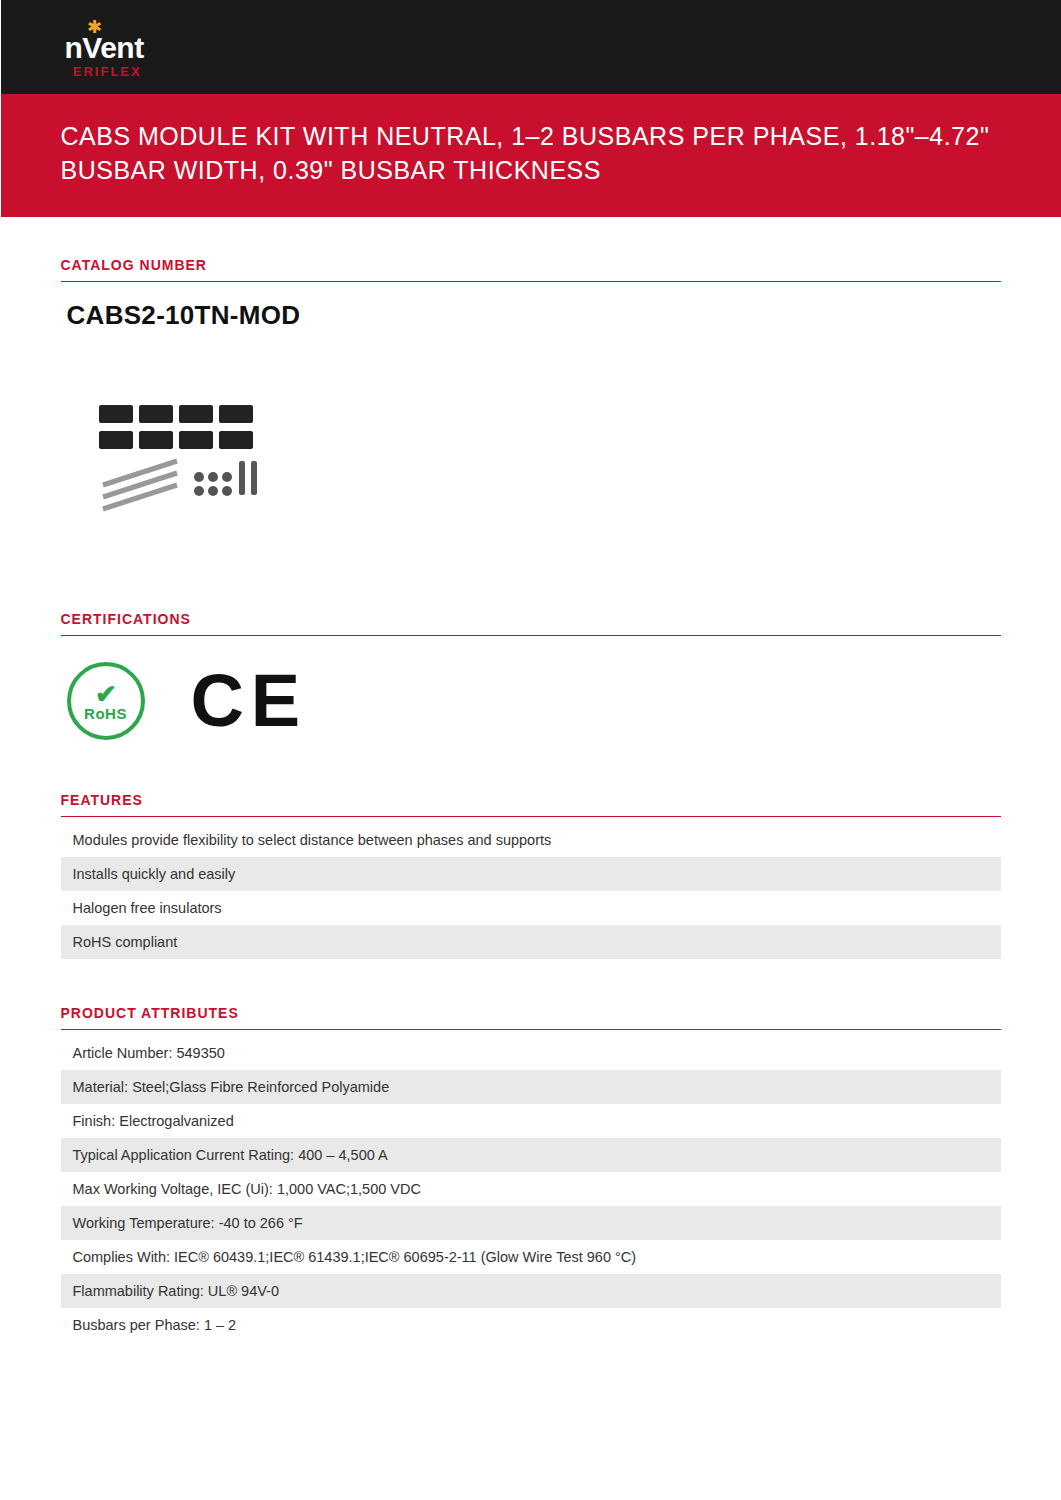✱ nVent ERIFLEX
CABS Module Kit with Neutral, 1–2 Busbars per Phase, 1.18"–4.72" Busbar Width, 0.39" Busbar Thickness
Catalog Number
CABS2-10TN-MOD
Certifications
✔ RoHS
C E
Features
| Modules provide flexibility to select distance between phases and supports |
| Installs quickly and easily |
| Halogen free insulators |
| RoHS compliant |
Product Attributes
| Article Number: 549350 |
| Material: Steel;Glass Fibre Reinforced Polyamide |
| Finish: Electrogalvanized |
| Typical Application Current Rating: 400 – 4,500 A |
| Max Working Voltage, IEC (Ui): 1,000 VAC;1,500 VDC |
| Working Temperature: -40 to 266 °F |
| Complies With: IEC® 60439.1;IEC® 61439.1;IEC® 60695-2-11 (Glow Wire Test 960 °C) |
| Flammability Rating: UL® 94V-0 |
| Busbars per Phase: 1 – 2 |